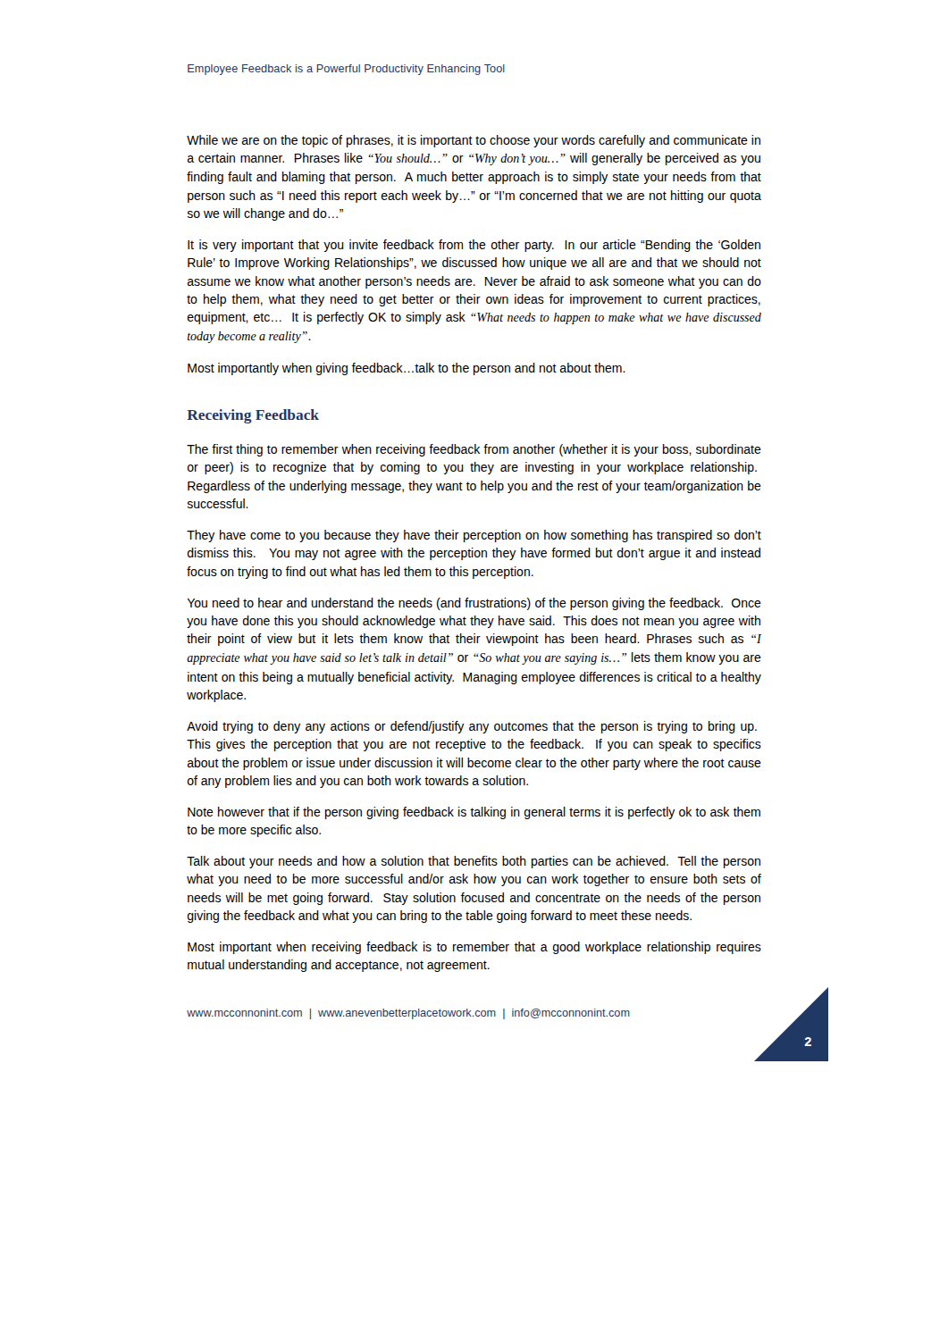Employee Feedback is a Powerful Productivity Enhancing Tool
While we are on the topic of phrases, it is important to choose your words carefully and communicate in a certain manner. Phrases like “You should…” or “Why don’t you…” will generally be perceived as you finding fault and blaming that person. A much better approach is to simply state your needs from that person such as “I need this report each week by…” or “I’m concerned that we are not hitting our quota so we will change and do…”
It is very important that you invite feedback from the other party. In our article “Bending the ‘Golden Rule’ to Improve Working Relationships”, we discussed how unique we all are and that we should not assume we know what another person’s needs are. Never be afraid to ask someone what you can do to help them, what they need to get better or their own ideas for improvement to current practices, equipment, etc… It is perfectly OK to simply ask “What needs to happen to make what we have discussed today become a reality”.
Most importantly when giving feedback…talk to the person and not about them.
Receiving Feedback
The first thing to remember when receiving feedback from another (whether it is your boss, subordinate or peer) is to recognize that by coming to you they are investing in your workplace relationship. Regardless of the underlying message, they want to help you and the rest of your team/organization be successful.
They have come to you because they have their perception on how something has transpired so don’t dismiss this. You may not agree with the perception they have formed but don’t argue it and instead focus on trying to find out what has led them to this perception.
You need to hear and understand the needs (and frustrations) of the person giving the feedback. Once you have done this you should acknowledge what they have said. This does not mean you agree with their point of view but it lets them know that their viewpoint has been heard. Phrases such as “I appreciate what you have said so let’s talk in detail” or “So what you are saying is…” lets them know you are intent on this being a mutually beneficial activity. Managing employee differences is critical to a healthy workplace.
Avoid trying to deny any actions or defend/justify any outcomes that the person is trying to bring up. This gives the perception that you are not receptive to the feedback. If you can speak to specifics about the problem or issue under discussion it will become clear to the other party where the root cause of any problem lies and you can both work towards a solution.
Note however that if the person giving feedback is talking in general terms it is perfectly ok to ask them to be more specific also.
Talk about your needs and how a solution that benefits both parties can be achieved. Tell the person what you need to be more successful and/or ask how you can work together to ensure both sets of needs will be met going forward. Stay solution focused and concentrate on the needs of the person giving the feedback and what you can bring to the table going forward to meet these needs.
Most important when receiving feedback is to remember that a good workplace relationship requires mutual understanding and acceptance, not agreement.
www.mcconnonint.com | www.anevenbetterplacetowork.com | info@mcconnonint.com
2